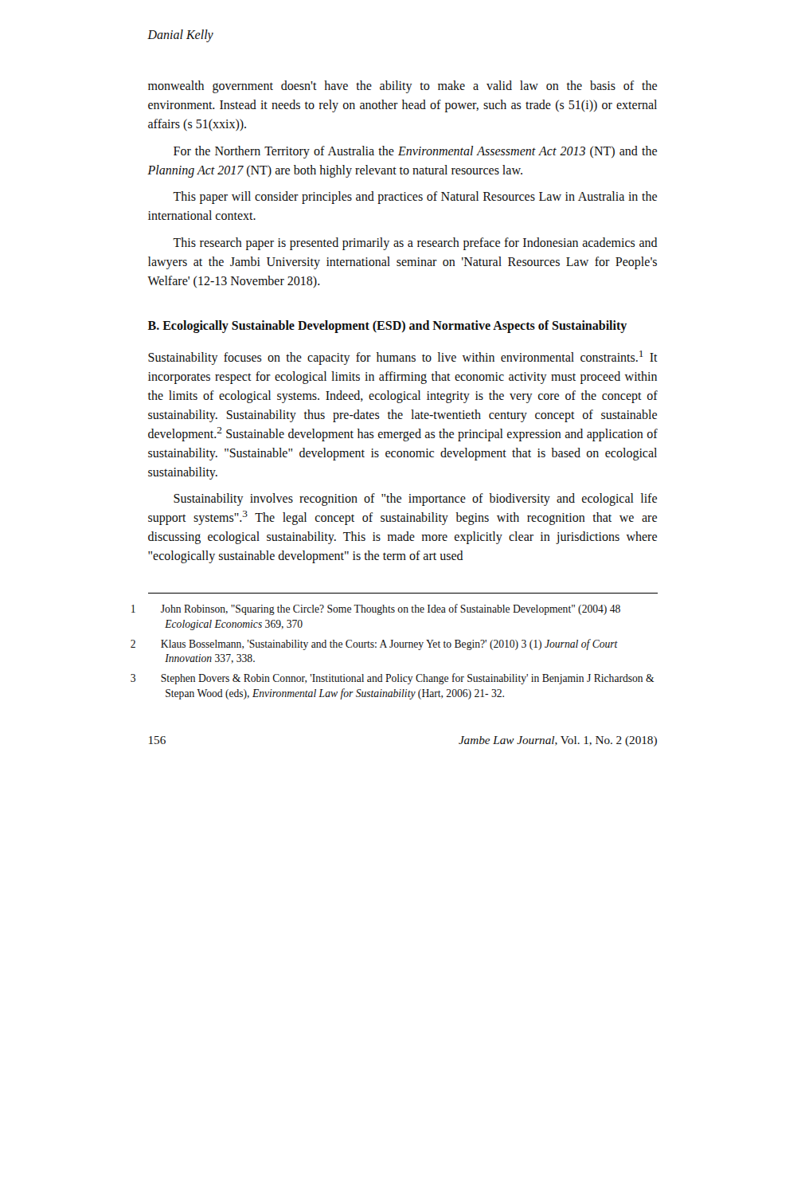Danial Kelly
monwealth government doesn't have the ability to make a valid law on the basis of the environment. Instead it needs to rely on another head of power, such as trade (s 51(i)) or external affairs (s 51(xxix)).
For the Northern Territory of Australia the Environmental Assessment Act 2013 (NT) and the Planning Act 2017 (NT) are both highly relevant to natural resources law.
This paper will consider principles and practices of Natural Resources Law in Australia in the international context.
This research paper is presented primarily as a research preface for Indonesian academics and lawyers at the Jambi University international seminar on 'Natural Resources Law for People's Welfare' (12-13 November 2018).
B. Ecologically Sustainable Development (ESD) and Normative Aspects of Sustainability
Sustainability focuses on the capacity for humans to live within environmental constraints.1 It incorporates respect for ecological limits in affirming that economic activity must proceed within the limits of ecological systems. Indeed, ecological integrity is the very core of the concept of sustainability. Sustainability thus pre-dates the late-twentieth century concept of sustainable development.2 Sustainable development has emerged as the principal expression and application of sustainability. "Sustainable" development is economic development that is based on ecological sustainability.
Sustainability involves recognition of "the importance of biodiversity and ecological life support systems".3 The legal concept of sustainability begins with recognition that we are discussing ecological sustainability. This is made more explicitly clear in jurisdictions where "ecologically sustainable development" is the term of art used
1 John Robinson, "Squaring the Circle? Some Thoughts on the Idea of Sustainable Development" (2004) 48 Ecological Economics 369, 370
2 Klaus Bosselmann, 'Sustainability and the Courts: A Journey Yet to Begin?' (2010) 3 (1) Journal of Court Innovation 337, 338.
3 Stephen Dovers & Robin Connor, 'Institutional and Policy Change for Sustainability' in Benjamin J Richardson & Stepan Wood (eds), Environmental Law for Sustainability (Hart, 2006) 21- 32.
156 Jambe Law Journal, Vol. 1, No. 2 (2018)